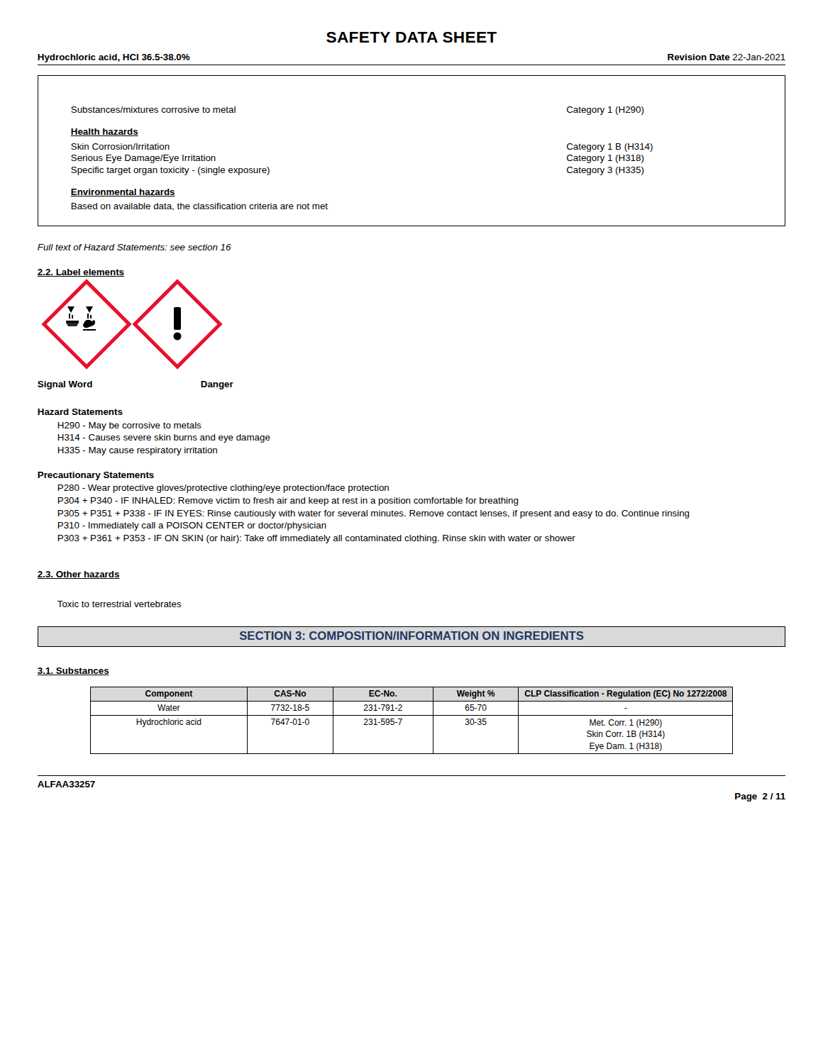SAFETY DATA SHEET
Hydrochloric acid, HCl 36.5-38.0%
Revision Date 22-Jan-2021
Substances/mixtures corrosive to metal
Category 1 (H290)
Health hazards
Skin Corrosion/Irritation
Category 1 B (H314)
Serious Eye Damage/Eye Irritation
Category 1 (H318)
Specific target organ toxicity - (single exposure)
Category 3 (H335)
Environmental hazards
Based on available data, the classification criteria are not met
Full text of Hazard Statements: see section 16
2.2. Label elements
Signal Word
Danger
Hazard Statements
H290 - May be corrosive to metals
H314 - Causes severe skin burns and eye damage
H335 - May cause respiratory irritation
Precautionary Statements
P280 - Wear protective gloves/protective clothing/eye protection/face protection
P304 + P340 - IF INHALED: Remove victim to fresh air and keep at rest in a position comfortable for breathing
P305 + P351 + P338 - IF IN EYES: Rinse cautiously with water for several minutes. Remove contact lenses, if present and easy to do. Continue rinsing
P310 - Immediately call a POISON CENTER or doctor/physician
P303 + P361 + P353 - IF ON SKIN (or hair): Take off immediately all contaminated clothing. Rinse skin with water or shower
2.3. Other hazards
Toxic to terrestrial vertebrates
SECTION 3: COMPOSITION/INFORMATION ON INGREDIENTS
3.1. Substances
| Component | CAS-No | EC-No. | Weight % | CLP Classification - Regulation (EC) No 1272/2008 |
| --- | --- | --- | --- | --- |
| Water | 7732-18-5 | 231-791-2 | 65-70 | - |
| Hydrochloric acid | 7647-01-0 | 231-595-7 | 30-35 | Met. Corr. 1 (H290) Skin Corr. 1B (H314) Eye Dam. 1 (H318) |
ALFAA33257
Page 2 / 11